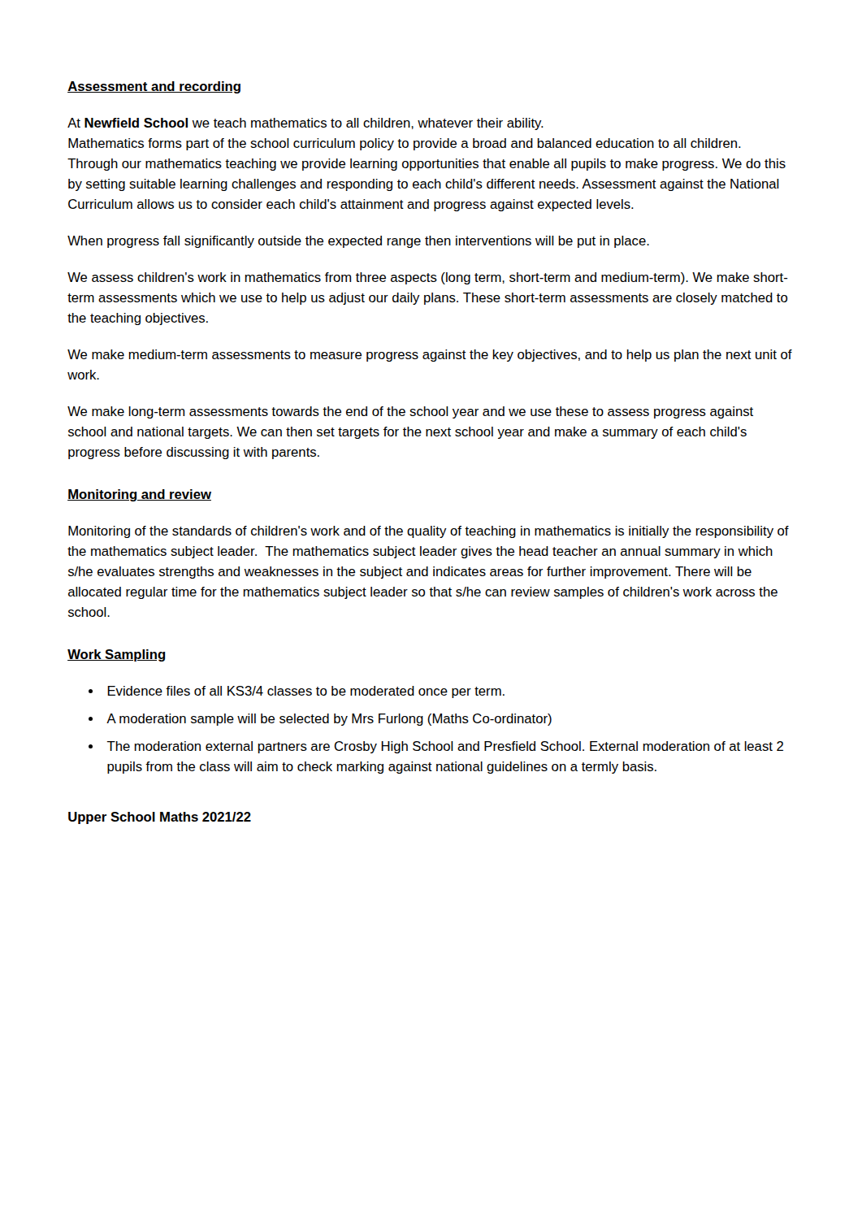Assessment and recording
At Newfield School we teach mathematics to all children, whatever their ability.
Mathematics forms part of the school curriculum policy to provide a broad and balanced education to all children. Through our mathematics teaching we provide learning opportunities that enable all pupils to make progress. We do this by setting suitable learning challenges and responding to each child's different needs. Assessment against the National Curriculum allows us to consider each child's attainment and progress against expected levels.
When progress fall significantly outside the expected range then interventions will be put in place.
We assess children's work in mathematics from three aspects (long term, short-term and medium-term). We make short-term assessments which we use to help us adjust our daily plans. These short-term assessments are closely matched to the teaching objectives.
We make medium-term assessments to measure progress against the key objectives, and to help us plan the next unit of work.
We make long-term assessments towards the end of the school year and we use these to assess progress against school and national targets. We can then set targets for the next school year and make a summary of each child's progress before discussing it with parents.
Monitoring and review
Monitoring of the standards of children's work and of the quality of teaching in mathematics is initially the responsibility of the mathematics subject leader. The mathematics subject leader gives the head teacher an annual summary in which s/he evaluates strengths and weaknesses in the subject and indicates areas for further improvement. There will be allocated regular time for the mathematics subject leader so that s/he can review samples of children's work across the school.
Work Sampling
Evidence files of all KS3/4 classes to be moderated once per term.
A moderation sample will be selected by Mrs Furlong (Maths Co-ordinator)
The moderation external partners are Crosby High School and Presfield School. External moderation of at least 2 pupils from the class will aim to check marking against national guidelines on a termly basis.
Upper School Maths 2021/22